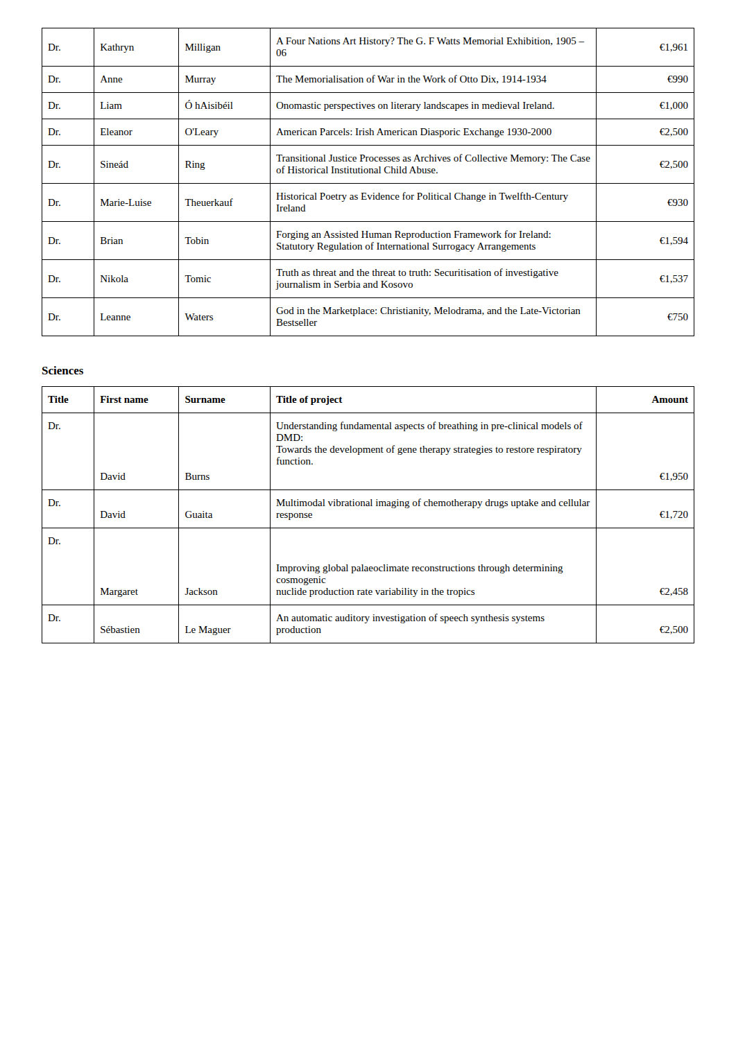| Dr. | Kathryn | Milligan | A Four Nations Art History? The G. F Watts Memorial Exhibition, 1905 – 06 | €1,961 |
| Dr. | Anne | Murray | The Memorialisation of War in the Work of Otto Dix, 1914-1934 | €990 |
| Dr. | Liam | Ó hAisibéil | Onomastic perspectives on literary landscapes in medieval Ireland. | €1,000 |
| Dr. | Eleanor | O'Leary | American Parcels: Irish American Diasporic Exchange 1930-2000 | €2,500 |
| Dr. | Sineád | Ring | Transitional Justice Processes as Archives of Collective Memory: The Case of Historical Institutional Child Abuse. | €2,500 |
| Dr. | Marie-Luise | Theuerkauf | Historical Poetry as Evidence for Political Change in Twelfth-Century Ireland | €930 |
| Dr. | Brian | Tobin | Forging an Assisted Human Reproduction Framework for Ireland: Statutory Regulation of International Surrogacy Arrangements | €1,594 |
| Dr. | Nikola | Tomic | Truth as threat and the threat to truth: Securitisation of investigative journalism in Serbia and Kosovo | €1,537 |
| Dr. | Leanne | Waters | God in the Marketplace: Christianity, Melodrama, and the Late-Victorian Bestseller | €750 |
Sciences
| Title | First name | Surname | Title of project | Amount |
| --- | --- | --- | --- | --- |
| Dr. | David | Burns | Understanding fundamental aspects of breathing in pre-clinical models of DMD: Towards the development of gene therapy strategies to restore respiratory function. | €1,950 |
| Dr. | David | Guaita | Multimodal vibrational imaging of chemotherapy drugs uptake and cellular response | €1,720 |
| Dr. | Margaret | Jackson | Improving global palaeoclimate reconstructions through determining cosmogenic nuclide production rate variability in the tropics | €2,458 |
| Dr. | Sébastien | Le Maguer | An automatic auditory investigation of speech synthesis systems production | €2,500 |